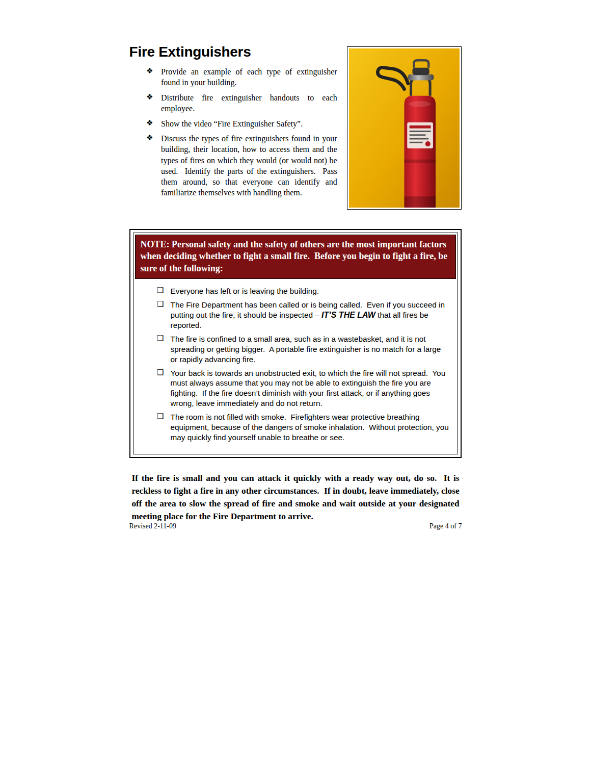Fire Extinguishers
Provide an example of each type of extinguisher found in your building.
Distribute fire extinguisher handouts to each employee.
Show the video “Fire Extinguisher Safety”.
Discuss the types of fire extinguishers found in your building, their location, how to access them and the types of fires on which they would (or would not) be used. Identify the parts of the extinguishers. Pass them around, so that everyone can identify and familiarize themselves with handling them.
NOTE: Personal safety and the safety of others are the most important factors when deciding whether to fight a small fire. Before you begin to fight a fire, be sure of the following:
Everyone has left or is leaving the building.
The Fire Department has been called or is being called. Even if you succeed in putting out the fire, it should be inspected – IT’S THE LAW that all fires be reported.
The fire is confined to a small area, such as in a wastebasket, and it is not spreading or getting bigger. A portable fire extinguisher is no match for a large or rapidly advancing fire.
Your back is towards an unobstructed exit, to which the fire will not spread. You must always assume that you may not be able to extinguish the fire you are fighting. If the fire doesn’t diminish with your first attack, or if anything goes wrong, leave immediately and do not return.
The room is not filled with smoke. Firefighters wear protective breathing equipment, because of the dangers of smoke inhalation. Without protection, you may quickly find yourself unable to breathe or see.
If the fire is small and you can attack it quickly with a ready way out, do so. It is reckless to fight a fire in any other circumstances. If in doubt, leave immediately, close off the area to slow the spread of fire and smoke and wait outside at your designated meeting place for the Fire Department to arrive.
Revised 2-11-09 Page 4 of 7